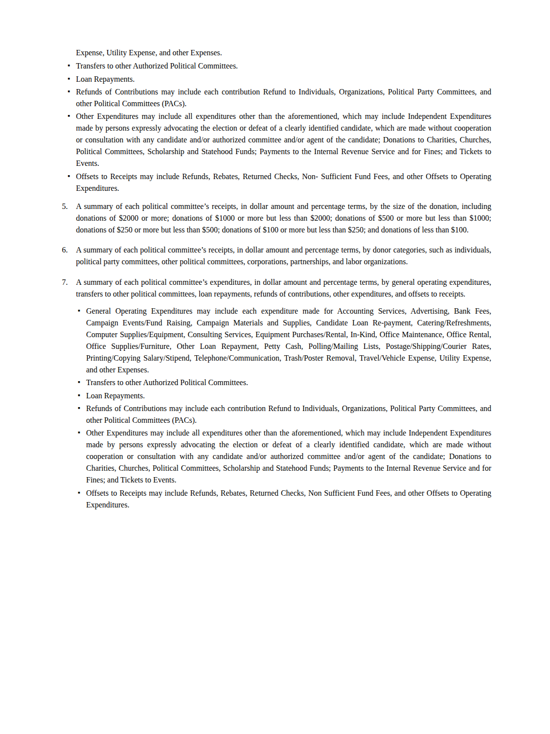Expense, Utility Expense, and other Expenses.
Transfers to other Authorized Political Committees.
Loan Repayments.
Refunds of Contributions may include each contribution Refund to Individuals, Organizations, Political Party Committees, and other Political Committees (PACs).
Other Expenditures may include all expenditures other than the aforementioned, which may include Independent Expenditures made by persons expressly advocating the election or defeat of a clearly identified candidate, which are made without cooperation or consultation with any candidate and/or authorized committee and/or agent of the candidate; Donations to Charities, Churches, Political Committees, Scholarship and Statehood Funds; Payments to the Internal Revenue Service and for Fines; and Tickets to Events.
Offsets to Receipts may include Refunds, Rebates, Returned Checks, Non- Sufficient Fund Fees, and other Offsets to Operating Expenditures.
A summary of each political committee’s receipts, in dollar amount and percentage terms, by the size of the donation, including donations of $2000 or more; donations of $1000 or more but less than $2000; donations of $500 or more but less than $1000; donations of $250 or more but less than $500; donations of $100 or more but less than $250; and donations of less than $100.
A summary of each political committee’s receipts, in dollar amount and percentage terms, by donor categories, such as individuals, political party committees, other political committees, corporations, partnerships, and labor organizations.
A summary of each political committee’s expenditures, in dollar amount and percentage terms, by general operating expenditures, transfers to other political committees, loan repayments, refunds of contributions, other expenditures, and offsets to receipts.
General Operating Expenditures may include each expenditure made for Accounting Services, Advertising, Bank Fees, Campaign Events/Fund Raising, Campaign Materials and Supplies, Candidate Loan Re-payment, Catering/Refreshments, Computer Supplies/Equipment, Consulting Services, Equipment Purchases/Rental, In-Kind, Office Maintenance, Office Rental, Office Supplies/Furniture, Other Loan Repayment, Petty Cash, Polling/Mailing Lists, Postage/Shipping/Courier Rates, Printing/Copying Salary/Stipend, Telephone/Communication, Trash/Poster Removal, Travel/Vehicle Expense, Utility Expense, and other Expenses.
Transfers to other Authorized Political Committees.
Loan Repayments.
Refunds of Contributions may include each contribution Refund to Individuals, Organizations, Political Party Committees, and other Political Committees (PACs).
Other Expenditures may include all expenditures other than the aforementioned, which may include Independent Expenditures made by persons expressly advocating the election or defeat of a clearly identified candidate, which are made without cooperation or consultation with any candidate and/or authorized committee and/or agent of the candidate; Donations to Charities, Churches, Political Committees, Scholarship and Statehood Funds; Payments to the Internal Revenue Service and for Fines; and Tickets to Events.
Offsets to Receipts may include Refunds, Rebates, Returned Checks, Non Sufficient Fund Fees, and other Offsets to Operating Expenditures.